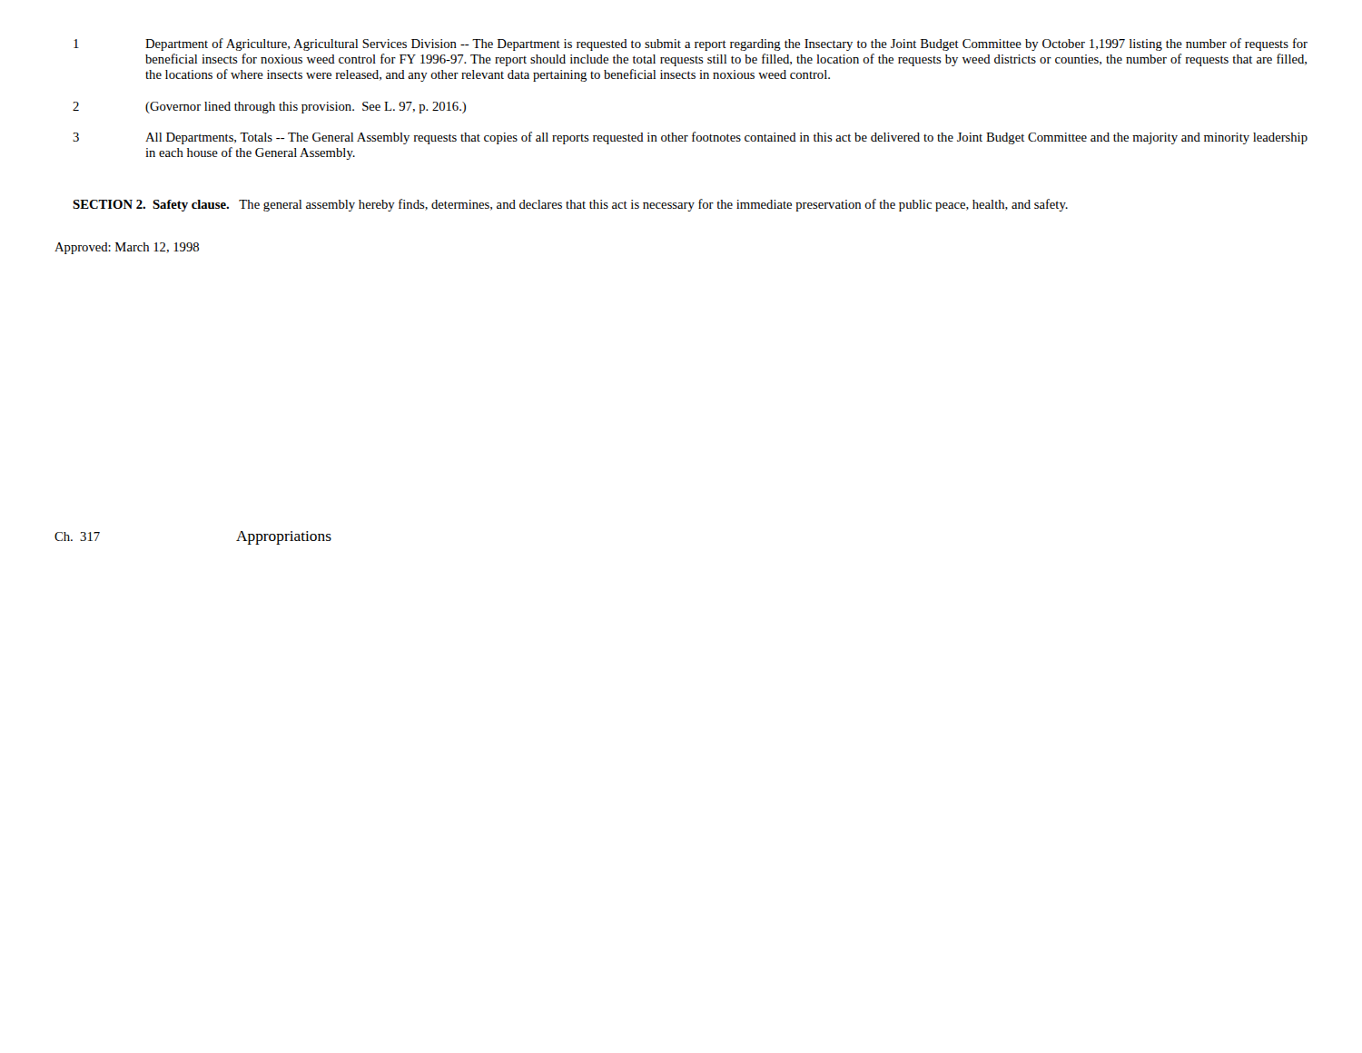1
Department of Agriculture, Agricultural Services Division -- The Department is requested to submit a report regarding the Insectary to the Joint Budget Committee by October 1,1997 listing the number of requests for beneficial insects for noxious weed control for FY 1996-97. The report should include the total requests still to be filled, the location of the requests by weed districts or counties, the number of requests that are filled, the locations of where insects were released, and any other relevant data pertaining to beneficial insects in noxious weed control.
2
(Governor lined through this provision. See L. 97, p. 2016.)
3
All Departments, Totals -- The General Assembly requests that copies of all reports requested in other footnotes contained in this act be delivered to the Joint Budget Committee and the majority and minority leadership in each house of the General Assembly.
SECTION 2. Safety clause. The general assembly hereby finds, determines, and declares that this act is necessary for the immediate preservation of the public peace, health, and safety.
Approved: March 12, 1998
Ch. 317
Appropriations